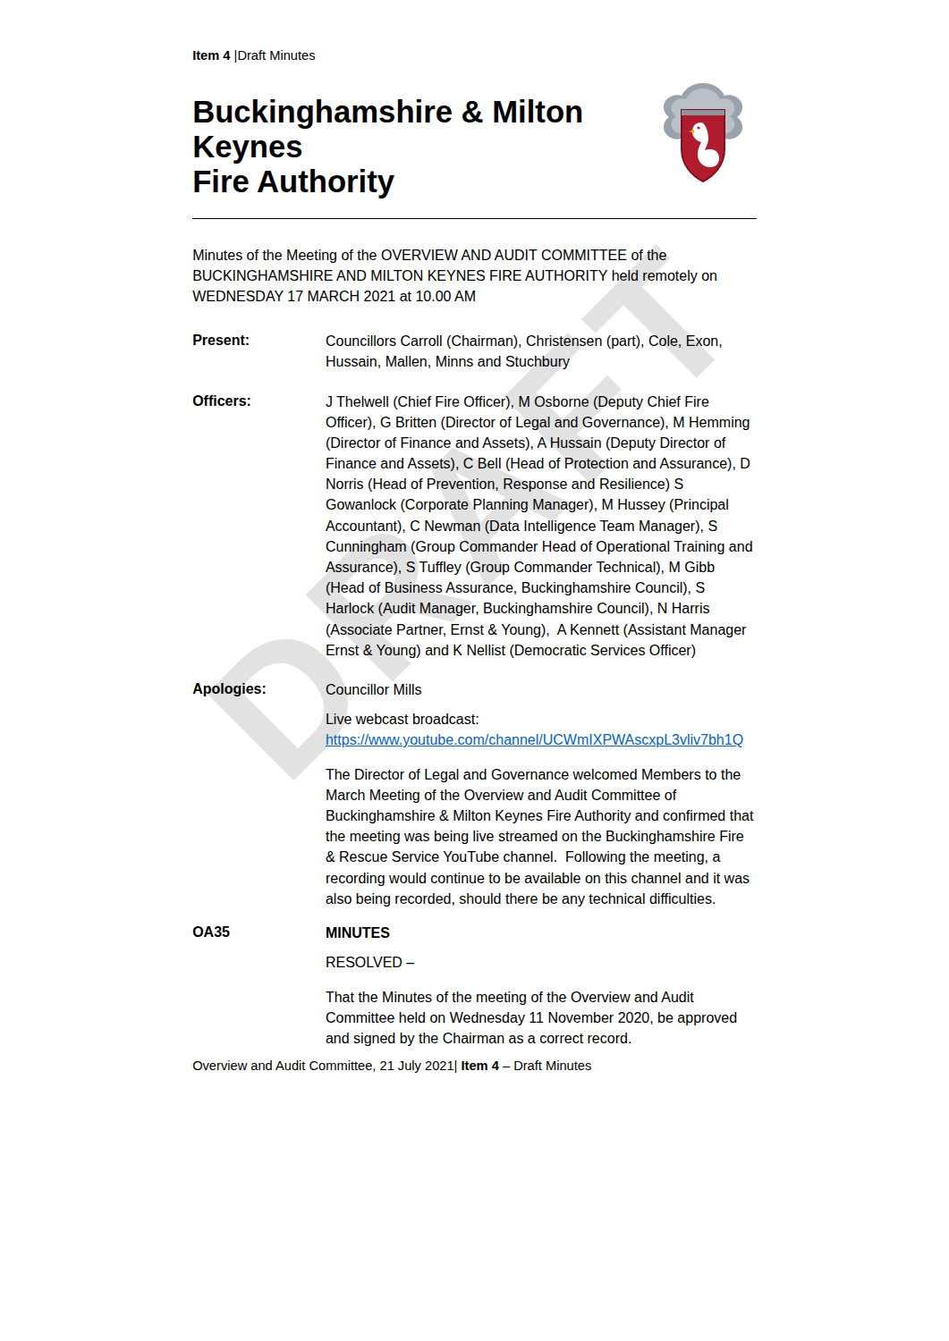DRAFT
Item 4 |Draft Minutes
Buckinghamshire & Milton Keynes
Fire Authority
Minutes of the Meeting of the OVERVIEW AND AUDIT COMMITTEE of the BUCKINGHAMSHIRE AND MILTON KEYNES FIRE AUTHORITY held remotely on WEDNESDAY 17 MARCH 2021 at 10.00 AM
Present:
Councillors Carroll (Chairman), Christensen (part), Cole, Exon, Hussain, Mallen, Minns and Stuchbury
Officers:
J Thelwell (Chief Fire Officer), M Osborne (Deputy Chief Fire Officer), G Britten (Director of Legal and Governance), M Hemming (Director of Finance and Assets), A Hussain (Deputy Director of Finance and Assets), C Bell (Head of Protection and Assurance), D Norris (Head of Prevention, Response and Resilience) S Gowanlock (Corporate Planning Manager), M Hussey (Principal Accountant), C Newman (Data Intelligence Team Manager), S Cunningham (Group Commander Head of Operational Training and Assurance), S Tuffley (Group Commander Technical), M Gibb (Head of Business Assurance, Buckinghamshire Council), S Harlock (Audit Manager, Buckinghamshire Council), N Harris (Associate Partner, Ernst & Young), A Kennett (Assistant Manager Ernst & Young) and K Nellist (Democratic Services Officer)
Apologies:
Councillor Mills
Live webcast broadcast:
https://www.youtube.com/channel/UCWmIXPWAscxpL3vliv7bh1Q
The Director of Legal and Governance welcomed Members to the March Meeting of the Overview and Audit Committee of Buckinghamshire & Milton Keynes Fire Authority and confirmed that the meeting was being live streamed on the Buckinghamshire Fire & Rescue Service YouTube channel. Following the meeting, a recording would continue to be available on this channel and it was also being recorded, should there be any technical difficulties.
OA35
MINUTES
RESOLVED –
That the Minutes of the meeting of the Overview and Audit Committee held on Wednesday 11 November 2020, be approved and signed by the Chairman as a correct record.
Overview and Audit Committee, 21 July 2021| Item 4 – Draft Minutes